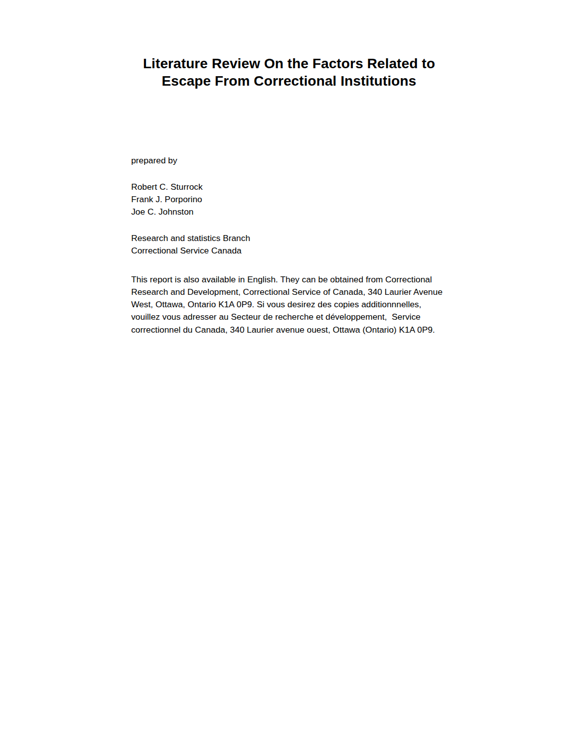Literature Review On the Factors Related to
Escape From Correctional Institutions
prepared by
Robert C. Sturrock
Frank J. Porporino
Joe C. Johnston
Research and statistics Branch
Correctional Service Canada
This report is also available in English. They can be obtained from Correctional Research and Development, Correctional Service of Canada, 340 Laurier Avenue West, Ottawa, Ontario K1A 0P9. Si vous desirez des copies additionnnelles, vouillez vous adresser au Secteur de recherche et développement, Service correctionnel du Canada, 340 Laurier avenue ouest, Ottawa (Ontario) K1A 0P9.